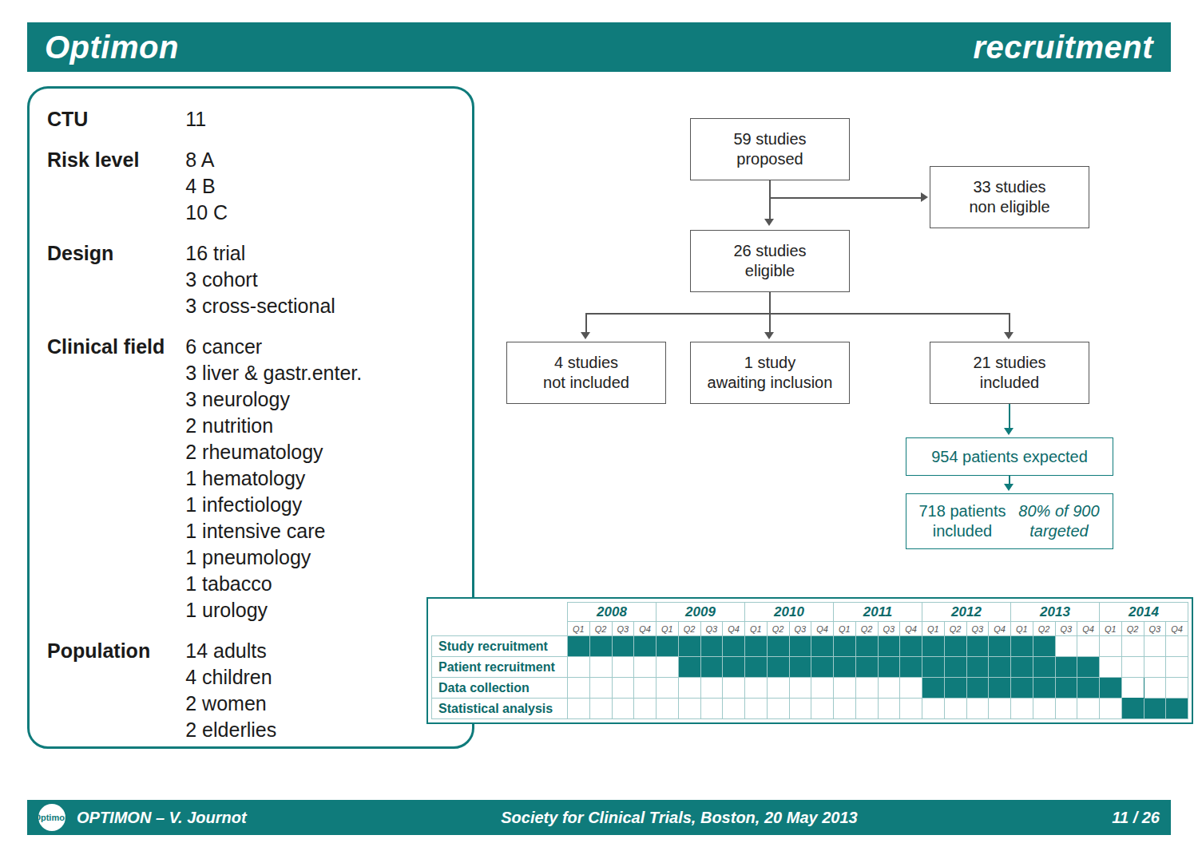Optimon recruitment
| CTU | 11 |
| Risk level | 8 A 4 B 10 C |
| Design | 16 trial 3 cohort 3 cross-sectional |
| Clinical field | 6 cancer 3 liver & gastr.enter. 3 neurology 2 nutrition 2 rheumatology 1 hematology 1 infectiology 1 intensive care 1 pneumology 1 tabacco 1 urology |
| Population | 14 adults 4 children 2 women 2 elderlies |
59 studies
proposed
33 studies
non eligible
26 studies
eligible
4 studies
not included
1 study
awaiting inclusion
21 studies
included
954 patients expected
718 patients included
80% of 900 targeted
| | 2008 | 2009 | 2010 | 2011 | 2012 | 2013 | 2014 |
| --- | --- | --- | --- | --- | --- | --- | --- |
| Q1 | Q2 | Q3 | Q4 | Q1 | Q2 | Q3 | Q4 | Q1 | Q2 | Q3 | Q4 | Q1 | Q2 | Q3 | Q4 | Q1 | Q2 | Q3 | Q4 | Q1 | Q2 | Q3 | Q4 | Q1 | Q2 | Q3 | Q4 |
| Study recruitment | | | | | | | | | | | | | | | | | | | | | | | | | | | | |
| Patient recruitment | | | | | | | | | | | | | | | | | | | | | | | | | | | | |
| Data collection | | | | | | | | | | | | | | | | | | | | | | | | | | | | |
| Statistical analysis | | | | | | | | | | | | | | | | | | | | | | | | | | | | |
Optimon OPTIMON – V. Journot Society for Clinical Trials, Boston, 20 May 2013 11 / 26